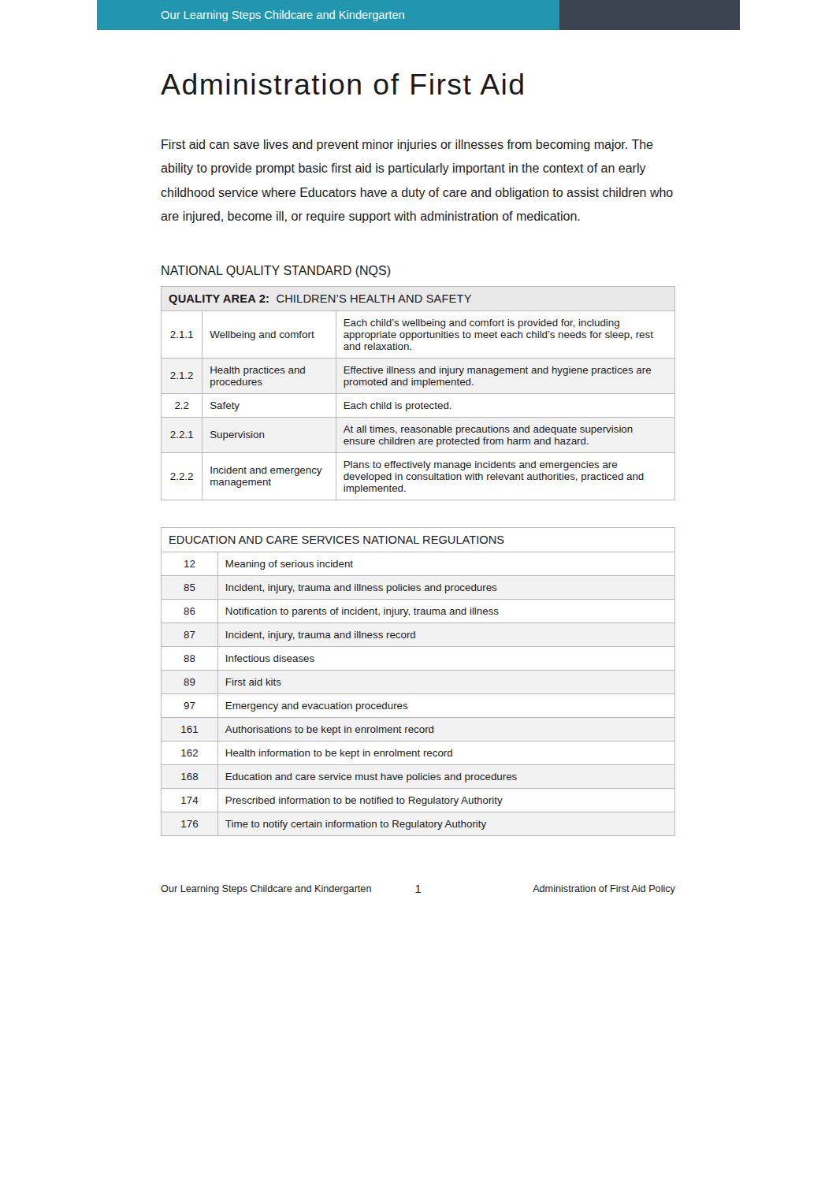Our Learning Steps Childcare and Kindergarten
Administration of First Aid
First aid can save lives and prevent minor injuries or illnesses from becoming major. The ability to provide prompt basic first aid is particularly important in the context of an early childhood service where Educators have a duty of care and obligation to assist children who are injured, become ill, or require support with administration of medication.
NATIONAL QUALITY STANDARD (NQS)
| QUALITY AREA 2: CHILDREN’S HEALTH AND SAFETY |
| 2.1.1 | Wellbeing and comfort | Each child’s wellbeing and comfort is provided for, including appropriate opportunities to meet each child’s needs for sleep, rest and relaxation. |
| 2.1.2 | Health practices and procedures | Effective illness and injury management and hygiene practices are promoted and implemented. |
| 2.2 | Safety | Each child is protected. |
| 2.2.1 | Supervision | At all times, reasonable precautions and adequate supervision ensure children are protected from harm and hazard. |
| 2.2.2 | Incident and emergency management | Plans to effectively manage incidents and emergencies are developed in consultation with relevant authorities, practiced and implemented. |
| EDUCATION AND CARE SERVICES NATIONAL REGULATIONS |
| 12 | Meaning of serious incident |
| 85 | Incident, injury, trauma and illness policies and procedures |
| 86 | Notification to parents of incident, injury, trauma and illness |
| 87 | Incident, injury, trauma and illness record |
| 88 | Infectious diseases |
| 89 | First aid kits |
| 97 | Emergency and evacuation procedures |
| 161 | Authorisations to be kept in enrolment record |
| 162 | Health information to be kept in enrolment record |
| 168 | Education and care service must have policies and procedures |
| 174 | Prescribed information to be notified to Regulatory Authority |
| 176 | Time to notify certain information to Regulatory Authority |
Our Learning Steps Childcare and Kindergarten
1
Administration of First Aid Policy